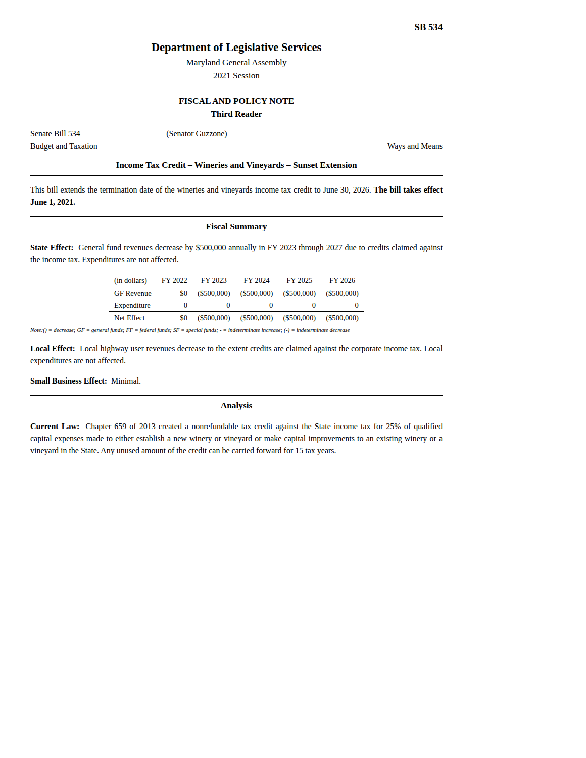SB 534
Department of Legislative Services
Maryland General Assembly
2021 Session
FISCAL AND POLICY NOTE
Third Reader
| Senate Bill 534 | (Senator Guzzone) | |
| Budget and Taxation | | Ways and Means |
Income Tax Credit – Wineries and Vineyards – Sunset Extension
This bill extends the termination date of the wineries and vineyards income tax credit to June 30, 2026. The bill takes effect June 1, 2021.
Fiscal Summary
State Effect: General fund revenues decrease by $500,000 annually in FY 2023 through 2027 due to credits claimed against the income tax. Expenditures are not affected.
| (in dollars) | FY 2022 | FY 2023 | FY 2024 | FY 2025 | FY 2026 |
| --- | --- | --- | --- | --- | --- |
| GF Revenue | $0 | ($500,000) | ($500,000) | ($500,000) | ($500,000) |
| Expenditure | 0 | 0 | 0 | 0 | 0 |
| Net Effect | $0 | ($500,000) | ($500,000) | ($500,000) | ($500,000) |
Note:() = decrease; GF = general funds; FF = federal funds; SF = special funds; - = indeterminate increase; (-) = indeterminate decrease
Local Effect: Local highway user revenues decrease to the extent credits are claimed against the corporate income tax. Local expenditures are not affected.
Small Business Effect: Minimal.
Analysis
Current Law: Chapter 659 of 2013 created a nonrefundable tax credit against the State income tax for 25% of qualified capital expenses made to either establish a new winery or vineyard or make capital improvements to an existing winery or a vineyard in the State. Any unused amount of the credit can be carried forward for 15 tax years.